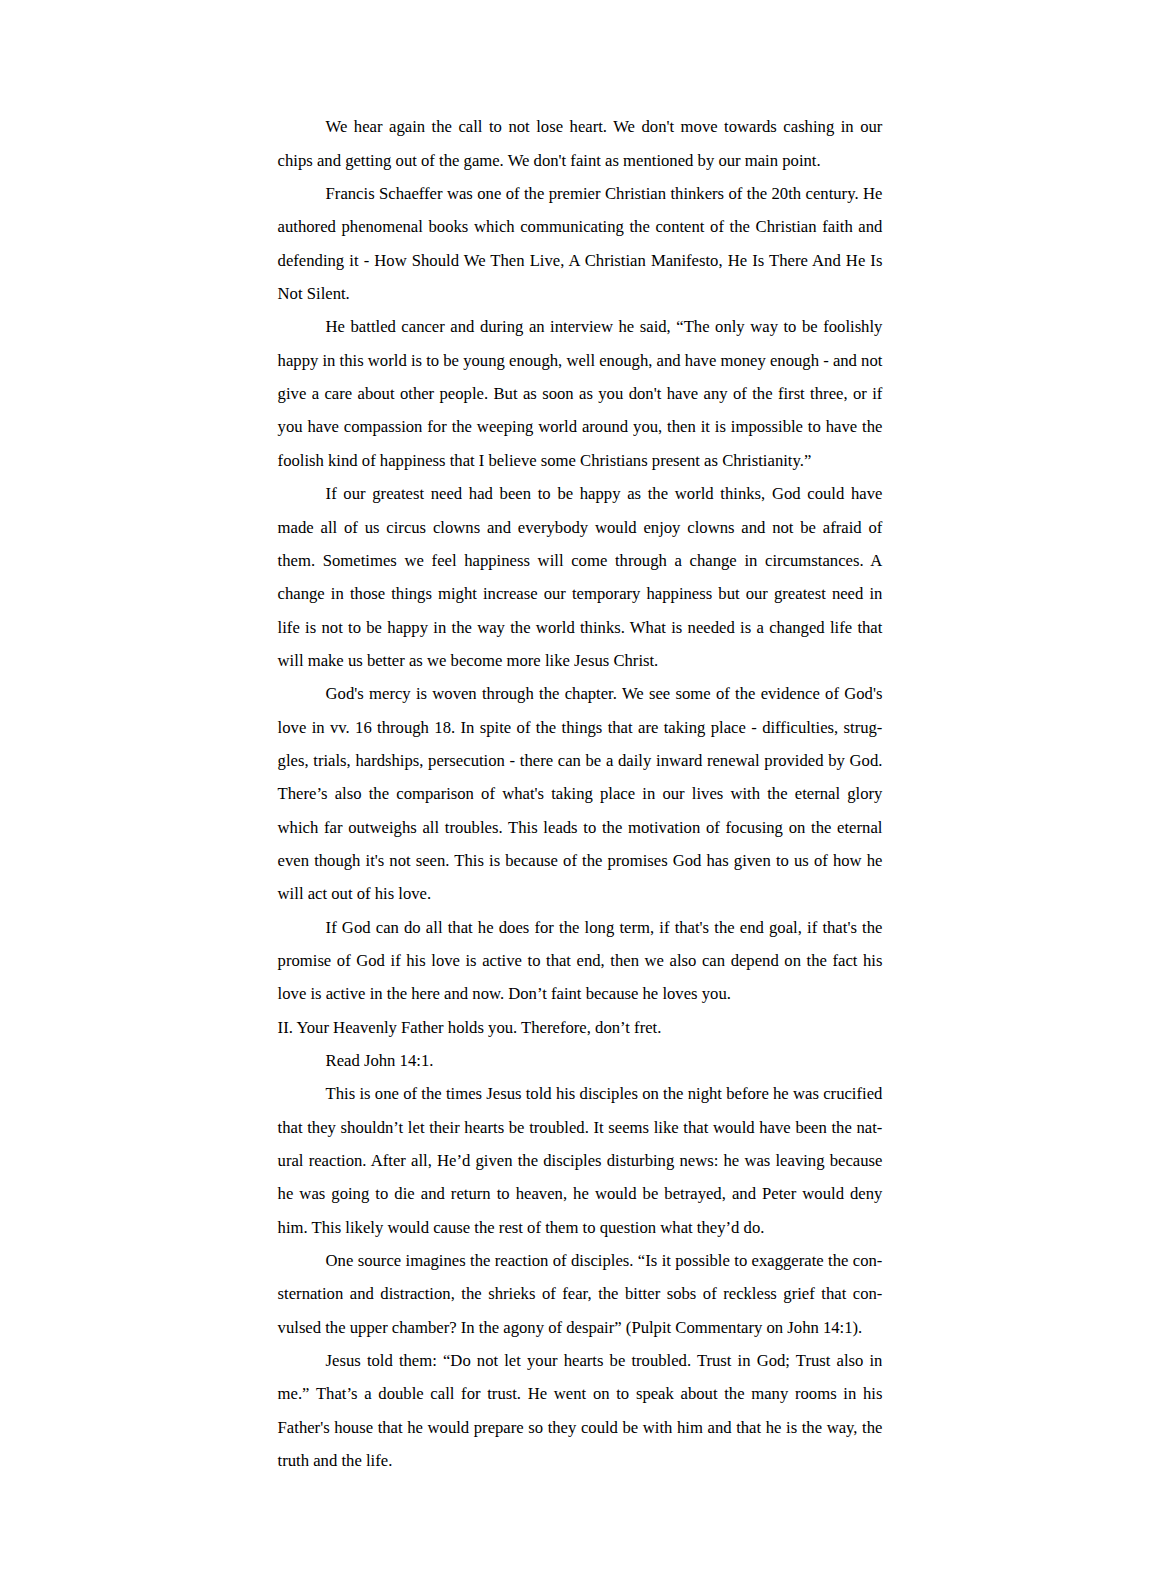We hear again the call to not lose heart. We don't move towards cashing in our chips and getting out of the game. We don't faint as mentioned by our main point.
Francis Schaeffer was one of the premier Christian thinkers of the 20th century. He authored phenomenal books which communicating the content of the Christian faith and defending it - How Should We Then Live, A Christian Manifesto, He Is There And He Is Not Silent.
He battled cancer and during an interview he said, “The only way to be foolishly happy in this world is to be young enough, well enough, and have money enough - and not give a care about other people. But as soon as you don't have any of the first three, or if you have compassion for the weeping world around you, then it is impossible to have the foolish kind of happiness that I believe some Christians present as Christianity.”
If our greatest need had been to be happy as the world thinks, God could have made all of us circus clowns and everybody would enjoy clowns and not be afraid of them. Sometimes we feel happiness will come through a change in circumstances. A change in those things might increase our temporary happiness but our greatest need in life is not to be happy in the way the world thinks. What is needed is a changed life that will make us better as we become more like Jesus Christ.
God's mercy is woven through the chapter. We see some of the evidence of God's love in vv. 16 through 18. In spite of the things that are taking place - difficulties, struggles, trials, hardships, persecution - there can be a daily inward renewal provided by God. There’s also the comparison of what's taking place in our lives with the eternal glory which far outweighs all troubles. This leads to the motivation of focusing on the eternal even though it's not seen. This is because of the promises God has given to us of how he will act out of his love.
If God can do all that he does for the long term, if that's the end goal, if that's the promise of God if his love is active to that end, then we also can depend on the fact his love is active in the here and now. Don’t faint because he loves you.
II. Your Heavenly Father holds you. Therefore, don’t fret.
Read John 14:1.
This is one of the times Jesus told his disciples on the night before he was crucified that they shouldn’t let their hearts be troubled. It seems like that would have been the natural reaction. After all, He’d given the disciples disturbing news: he was leaving because he was going to die and return to heaven, he would be betrayed, and Peter would deny him. This likely would cause the rest of them to question what they’d do.
One source imagines the reaction of disciples. “Is it possible to exaggerate the consternation and distraction, the shrieks of fear, the bitter sobs of reckless grief that convulsed the upper chamber? In the agony of despair” (Pulpit Commentary on John 14:1).
Jesus told them: “Do not let your hearts be troubled. Trust in God; Trust also in me.” That’s a double call for trust. He went on to speak about the many rooms in his Father's house that he would prepare so they could be with him and that he is the way, the truth and the life.